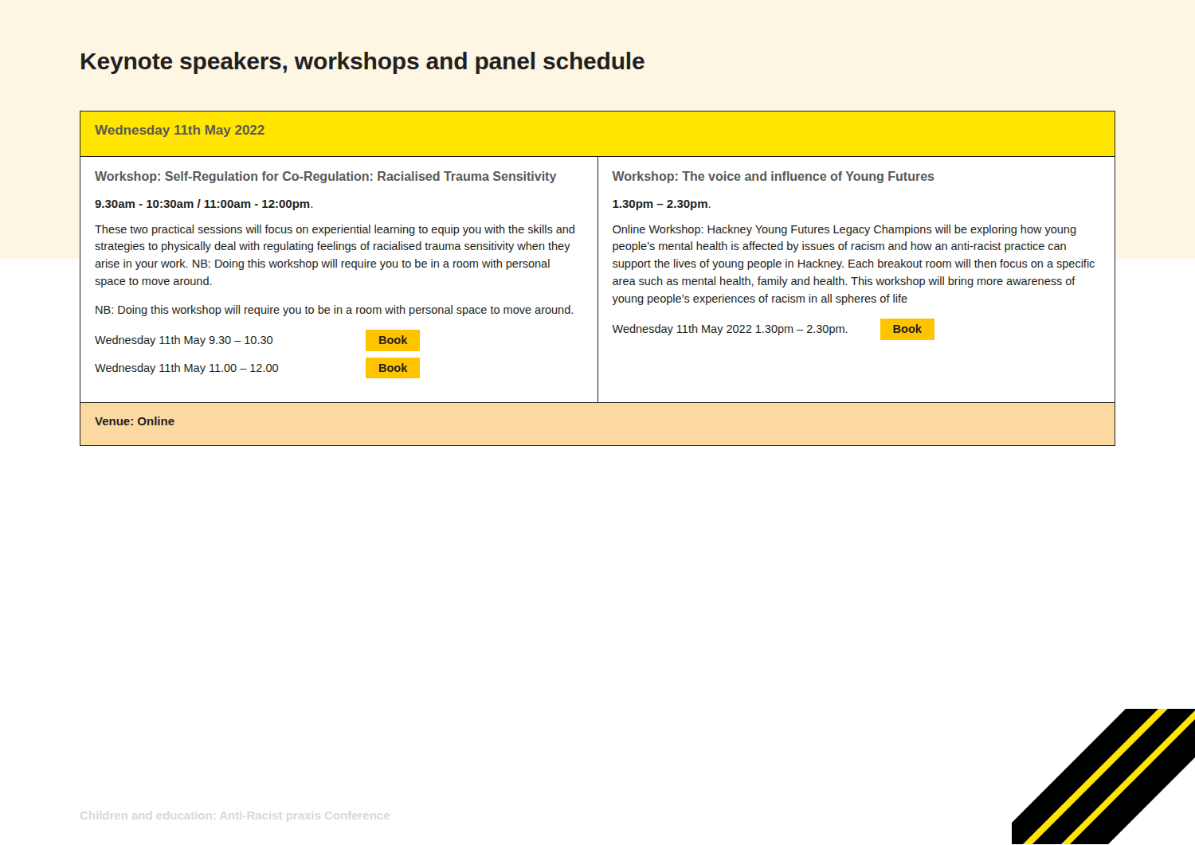Keynote speakers, workshops and panel schedule
| Wednesday 11th May 2022 |
| --- |
| Workshop: Self-Regulation for Co-Regulation: Racialised Trauma Sensitivity 9.30am - 10:30am / 11:00am - 12:00pm . These two practical sessions will focus on experiential learning to equip you with the skills and strategies to physically deal with regulating feelings of racialised trauma sensitivity when they arise in your work. NB: Doing this workshop will require you to be in a room with personal space to move around. NB: Doing this workshop will require you to be in a room with personal space to move around. Wednesday 11th May 9.30 – 10.30 Book Wednesday 11th May 11.00 – 12.00 Book | Workshop: The voice and influence of Young Futures 1.30pm – 2.30pm . Online Workshop: Hackney Young Futures Legacy Champions will be exploring how young people’s mental health is affected by issues of racism and how an anti-racist practice can support the lives of young people in Hackney. Each breakout room will then focus on a specific area such as mental health, family and health. This workshop will bring more awareness of young people’s experiences of racism in all spheres of life Wednesday 11th May 2022 1.30pm – 2.30pm. Book |
| Venue: Online |
Children and education: Anti-Racist praxis Conference